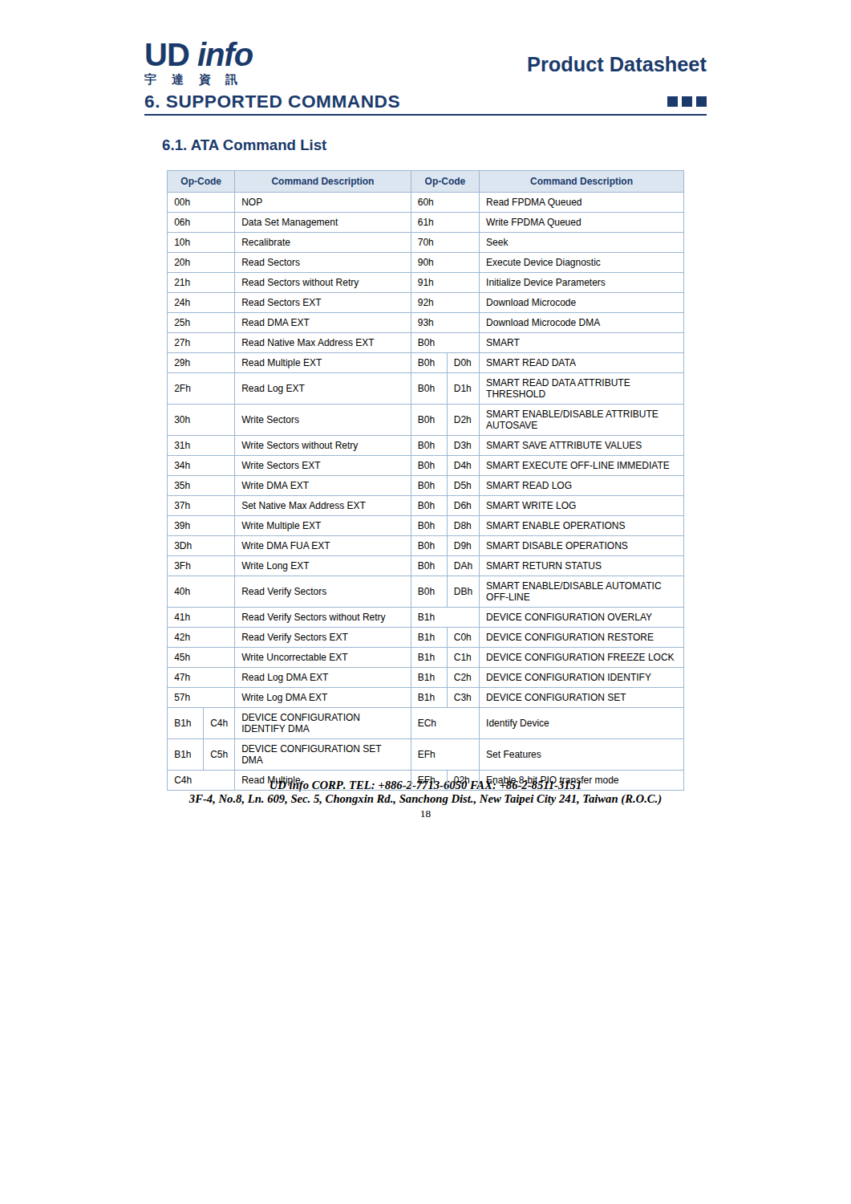UD info
宇 達 資 訊
Product Datasheet
6. SUPPORTED COMMANDS
6.1. ATA Command List
| Op-Code | Command Description | Op-Code | Command Description |
| --- | --- | --- | --- |
| 00h | NOP | 60h | Read FPDMA Queued |
| 06h | Data Set Management | 61h | Write FPDMA Queued |
| 10h | Recalibrate | 70h | Seek |
| 20h | Read Sectors | 90h | Execute Device Diagnostic |
| 21h | Read Sectors without Retry | 91h | Initialize Device Parameters |
| 24h | Read Sectors EXT | 92h | Download Microcode |
| 25h | Read DMA EXT | 93h | Download Microcode DMA |
| 27h | Read Native Max Address EXT | B0h | SMART |
| 29h | Read Multiple EXT | B0h | D0h | SMART READ DATA |
| 2Fh | Read Log EXT | B0h | D1h | SMART READ DATA ATTRIBUTE THRESHOLD |
| 30h | Write Sectors | B0h | D2h | SMART ENABLE/DISABLE ATTRIBUTE AUTOSAVE |
| 31h | Write Sectors without Retry | B0h | D3h | SMART SAVE ATTRIBUTE VALUES |
| 34h | Write Sectors EXT | B0h | D4h | SMART EXECUTE OFF-LINE IMMEDIATE |
| 35h | Write DMA EXT | B0h | D5h | SMART READ LOG |
| 37h | Set Native Max Address EXT | B0h | D6h | SMART WRITE LOG |
| 39h | Write Multiple EXT | B0h | D8h | SMART ENABLE OPERATIONS |
| 3Dh | Write DMA FUA EXT | B0h | D9h | SMART DISABLE OPERATIONS |
| 3Fh | Write Long EXT | B0h | DAh | SMART RETURN STATUS |
| 40h | Read Verify Sectors | B0h | DBh | SMART ENABLE/DISABLE AUTOMATIC OFF-LINE |
| 41h | Read Verify Sectors without Retry | B1h | DEVICE CONFIGURATION OVERLAY |
| 42h | Read Verify Sectors EXT | B1h | C0h | DEVICE CONFIGURATION RESTORE |
| 45h | Write Uncorrectable EXT | B1h | C1h | DEVICE CONFIGURATION FREEZE LOCK |
| 47h | Read Log DMA EXT | B1h | C2h | DEVICE CONFIGURATION IDENTIFY |
| 57h | Write Log DMA EXT | B1h | C3h | DEVICE CONFIGURATION SET |
| B1h | C4h | DEVICE CONFIGURATION IDENTIFY DMA | ECh | Identify Device |
| B1h | C5h | DEVICE CONFIGURATION SET DMA | EFh | Set Features |
| C4h | Read Multiple | EFh | 02h | Enable 8-bit PIO transfer mode |
UD info CORP. TEL: +886-2-7713-6050 FAX: +86-2-8511-3151
3F-4, No.8, Ln. 609, Sec. 5, Chongxin Rd., Sanchong Dist., New Taipei City 241, Taiwan (R.O.C.)
18